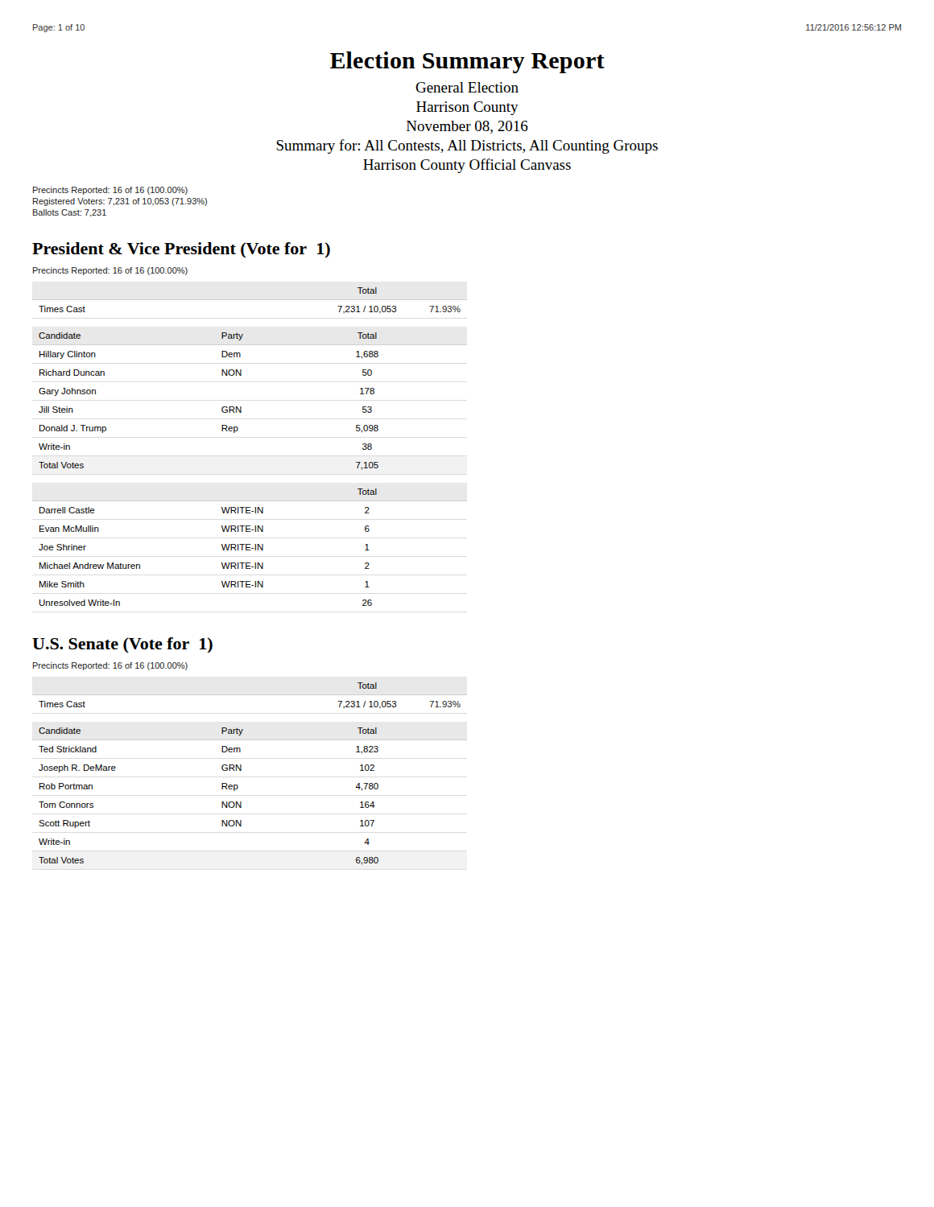Page: 1 of 10
11/21/2016 12:56:12 PM
Election Summary Report
General Election
Harrison County
November 08, 2016
Summary for: All Contests, All Districts, All Counting Groups
Harrison County Official Canvass
Precincts Reported: 16 of 16 (100.00%)
Registered Voters: 7,231 of 10,053 (71.93%)
Ballots Cast: 7,231
President & Vice President (Vote for 1)
Precincts Reported: 16 of 16 (100.00%)
| | Total | |
| --- | --- | --- |
| Times Cast | 7,231 / 10,053 | 71.93% |
| Candidate | Party | Total | |
| --- | --- | --- | --- |
| Hillary Clinton | Dem | 1,688 | |
| Richard Duncan | NON | 50 | |
| Gary Johnson | | 178 | |
| Jill Stein | GRN | 53 | |
| Donald J. Trump | Rep | 5,098 | |
| Write-in | | 38 | |
| Total Votes | | 7,105 | |
| | | Total | |
| --- | --- | --- | --- |
| Darrell Castle | WRITE-IN | 2 | |
| Evan McMullin | WRITE-IN | 6 | |
| Joe Shriner | WRITE-IN | 1 | |
| Michael Andrew Maturen | WRITE-IN | 2 | |
| Mike Smith | WRITE-IN | 1 | |
| Unresolved Write-In | | 26 | |
U.S. Senate (Vote for 1)
Precincts Reported: 16 of 16 (100.00%)
| | Total | |
| --- | --- | --- |
| Times Cast | 7,231 / 10,053 | 71.93% |
| Candidate | Party | Total | |
| --- | --- | --- | --- |
| Ted Strickland | Dem | 1,823 | |
| Joseph R. DeMare | GRN | 102 | |
| Rob Portman | Rep | 4,780 | |
| Tom Connors | NON | 164 | |
| Scott Rupert | NON | 107 | |
| Write-in | | 4 | |
| Total Votes | | 6,980 | |